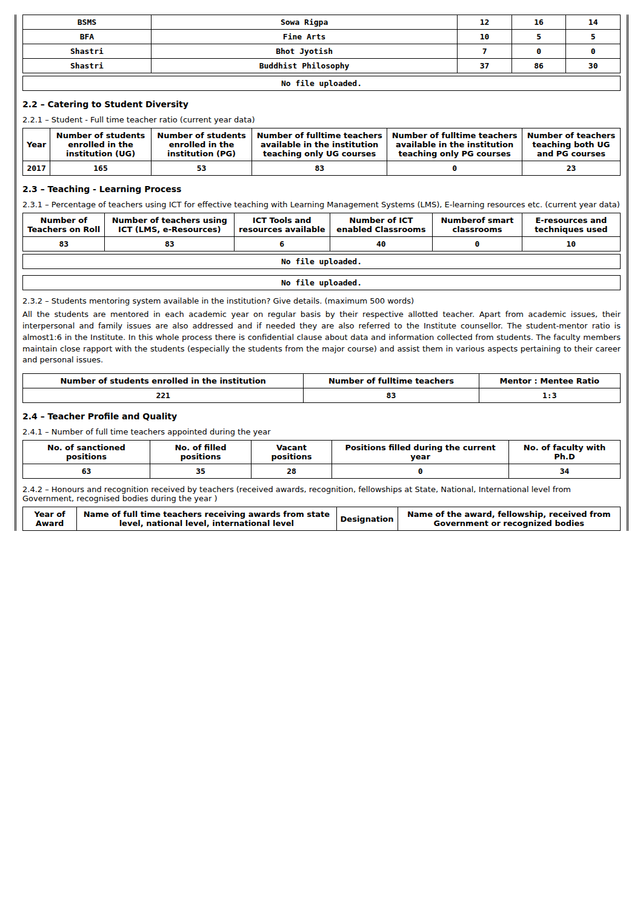| BSMS | Sowa Rigpa | 12 | 16 | 14 |
| BFA | Fine Arts | 10 | 5 | 5 |
| Shastri | Bhot Jyotish | 7 | 0 | 0 |
| Shastri | Buddhist Philosophy | 37 | 86 | 30 |
No file uploaded.
2.2 – Catering to Student Diversity
2.2.1 – Student - Full time teacher ratio (current year data)
| Year | Number of students enrolled in the institution (UG) | Number of students enrolled in the institution (PG) | Number of fulltime teachers available in the institution teaching only UG courses | Number of fulltime teachers available in the institution teaching only PG courses | Number of teachers teaching both UG and PG courses |
| --- | --- | --- | --- | --- | --- |
| 2017 | 165 | 53 | 83 | 0 | 23 |
2.3 – Teaching - Learning Process
2.3.1 – Percentage of teachers using ICT for effective teaching with Learning Management Systems (LMS), E-learning resources etc. (current year data)
| Number of Teachers on Roll | Number of teachers using ICT (LMS, e-Resources) | ICT Tools and resources available | Number of ICT enabled Classrooms | Numberof smart classrooms | E-resources and techniques used |
| --- | --- | --- | --- | --- | --- |
| 83 | 83 | 6 | 40 | 0 | 10 |
No file uploaded.
No file uploaded.
2.3.2 – Students mentoring system available in the institution? Give details. (maximum 500 words)
All the students are mentored in each academic year on regular basis by their respective allotted teacher. Apart from academic issues, their interpersonal and family issues are also addressed and if needed they are also referred to the Institute counsellor. The student-mentor ratio is almost1:6 in the Institute. In this whole process there is confidential clause about data and information collected from students. The faculty members maintain close rapport with the students (especially the students from the major course) and assist them in various aspects pertaining to their career and personal issues.
| Number of students enrolled in the institution | Number of fulltime teachers | Mentor : Mentee Ratio |
| --- | --- | --- |
| 221 | 83 | 1:3 |
2.4 – Teacher Profile and Quality
2.4.1 – Number of full time teachers appointed during the year
| No. of sanctioned positions | No. of filled positions | Vacant positions | Positions filled during the current year | No. of faculty with Ph.D |
| --- | --- | --- | --- | --- |
| 63 | 35 | 28 | 0 | 34 |
2.4.2 – Honours and recognition received by teachers (received awards, recognition, fellowships at State, National, International level from Government, recognised bodies during the year )
| Year of Award | Name of full time teachers receiving awards from state level, national level, international level | Designation | Name of the award, fellowship, received from Government or recognized bodies |
| --- | --- | --- | --- |